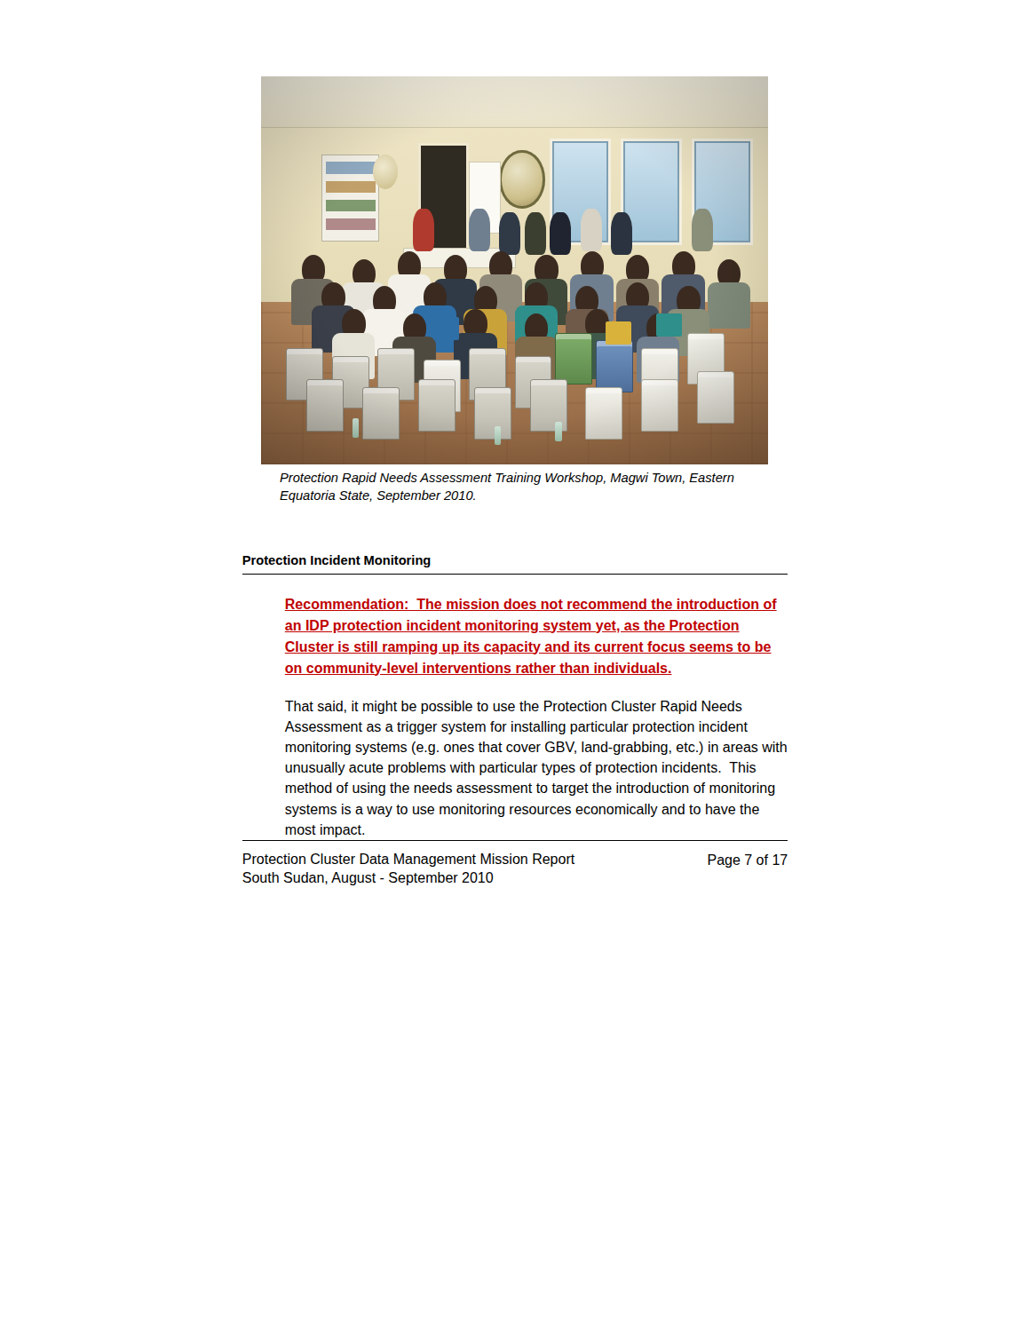Protection Rapid Needs Assessment Training Workshop, Magwi Town, Eastern Equatoria State, September 2010.
Protection Incident Monitoring
Recommendation: The mission does not recommend the introduction of an IDP protection incident monitoring system yet, as the Protection Cluster is still ramping up its capacity and its current focus seems to be on community-level interventions rather than individuals.
That said, it might be possible to use the Protection Cluster Rapid Needs Assessment as a trigger system for installing particular protection incident monitoring systems (e.g. ones that cover GBV, land-grabbing, etc.) in areas with unusually acute problems with particular types of protection incidents. This method of using the needs assessment to target the introduction of monitoring systems is a way to use monitoring resources economically and to have the most impact.
Protection Cluster Data Management Mission Report
South Sudan, August - September 2010
Page 7 of 17